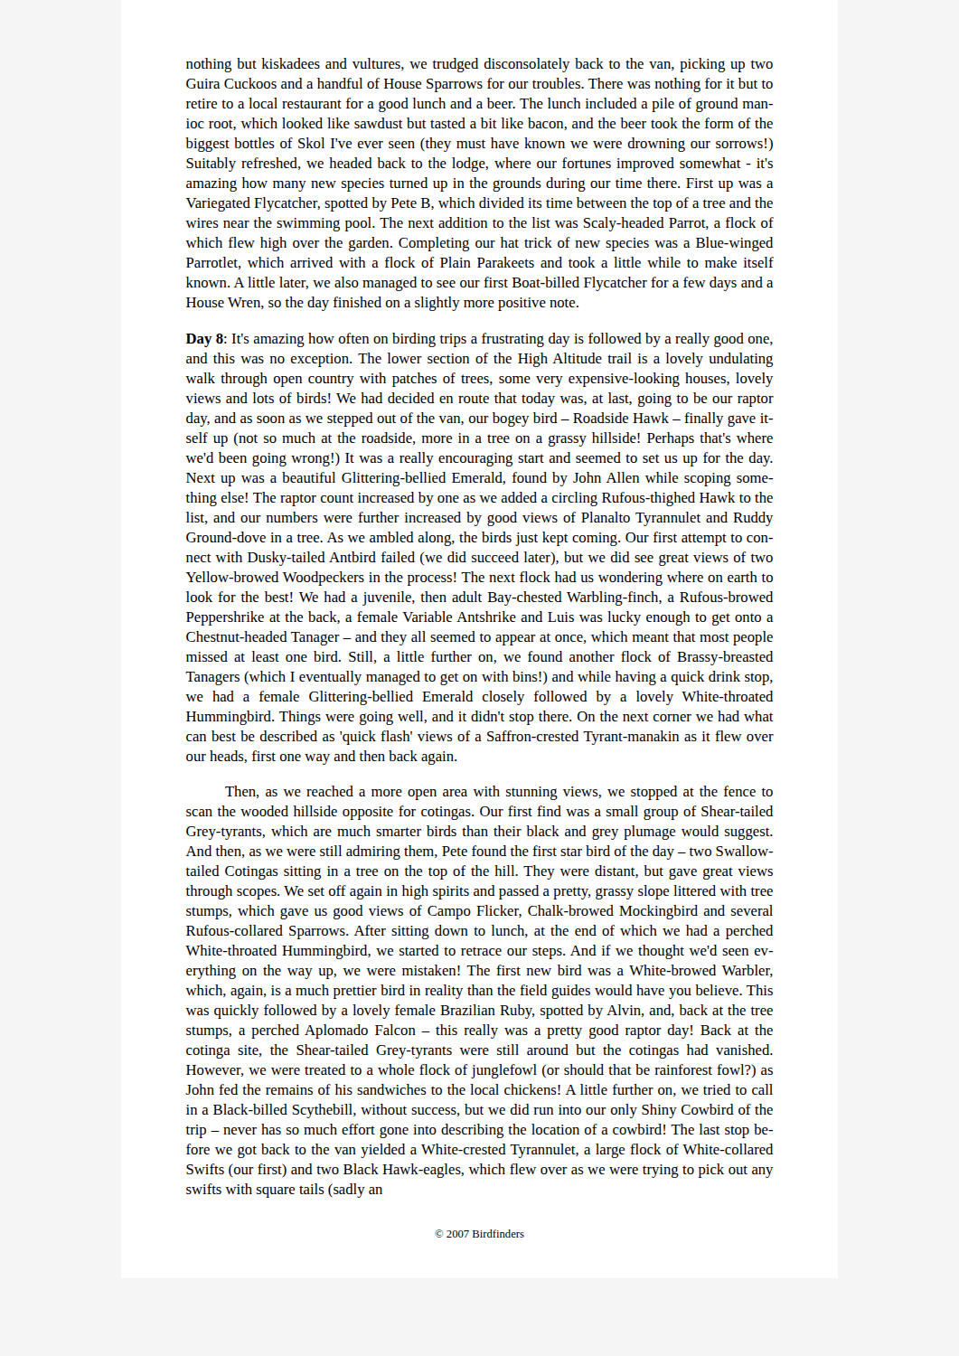nothing but kiskadees and vultures, we trudged disconsolately back to the van, picking up two Guira Cuckoos and a handful of House Sparrows for our troubles. There was nothing for it but to retire to a local restaurant for a good lunch and a beer. The lunch included a pile of ground manioc root, which looked like sawdust but tasted a bit like bacon, and the beer took the form of the biggest bottles of Skol I've ever seen (they must have known we were drowning our sorrows!) Suitably refreshed, we headed back to the lodge, where our fortunes improved somewhat - it's amazing how many new species turned up in the grounds during our time there. First up was a Variegated Flycatcher, spotted by Pete B, which divided its time between the top of a tree and the wires near the swimming pool. The next addition to the list was Scaly-headed Parrot, a flock of which flew high over the garden. Completing our hat trick of new species was a Blue-winged Parrotlet, which arrived with a flock of Plain Parakeets and took a little while to make itself known. A little later, we also managed to see our first Boat-billed Flycatcher for a few days and a House Wren, so the day finished on a slightly more positive note.
Day 8: It's amazing how often on birding trips a frustrating day is followed by a really good one, and this was no exception. The lower section of the High Altitude trail is a lovely undulating walk through open country with patches of trees, some very expensive-looking houses, lovely views and lots of birds! We had decided en route that today was, at last, going to be our raptor day, and as soon as we stepped out of the van, our bogey bird – Roadside Hawk – finally gave itself up (not so much at the roadside, more in a tree on a grassy hillside! Perhaps that's where we'd been going wrong!) It was a really encouraging start and seemed to set us up for the day. Next up was a beautiful Glittering-bellied Emerald, found by John Allen while scoping something else! The raptor count increased by one as we added a circling Rufous-thighed Hawk to the list, and our numbers were further increased by good views of Planalto Tyrannulet and Ruddy Ground-dove in a tree. As we ambled along, the birds just kept coming. Our first attempt to connect with Dusky-tailed Antbird failed (we did succeed later), but we did see great views of two Yellow-browed Woodpeckers in the process! The next flock had us wondering where on earth to look for the best! We had a juvenile, then adult Bay-chested Warbling-finch, a Rufous-browed Peppershrike at the back, a female Variable Antshrike and Luis was lucky enough to get onto a Chestnut-headed Tanager – and they all seemed to appear at once, which meant that most people missed at least one bird. Still, a little further on, we found another flock of Brassy-breasted Tanagers (which I eventually managed to get on with bins!) and while having a quick drink stop, we had a female Glittering-bellied Emerald closely followed by a lovely White-throated Hummingbird. Things were going well, and it didn't stop there. On the next corner we had what can best be described as 'quick flash' views of a Saffron-crested Tyrant-manakin as it flew over our heads, first one way and then back again.
Then, as we reached a more open area with stunning views, we stopped at the fence to scan the wooded hillside opposite for cotingas. Our first find was a small group of Shear-tailed Grey-tyrants, which are much smarter birds than their black and grey plumage would suggest. And then, as we were still admiring them, Pete found the first star bird of the day – two Swallow-tailed Cotingas sitting in a tree on the top of the hill. They were distant, but gave great views through scopes. We set off again in high spirits and passed a pretty, grassy slope littered with tree stumps, which gave us good views of Campo Flicker, Chalk-browed Mockingbird and several Rufous-collared Sparrows. After sitting down to lunch, at the end of which we had a perched White-throated Hummingbird, we started to retrace our steps. And if we thought we'd seen everything on the way up, we were mistaken! The first new bird was a White-browed Warbler, which, again, is a much prettier bird in reality than the field guides would have you believe. This was quickly followed by a lovely female Brazilian Ruby, spotted by Alvin, and, back at the tree stumps, a perched Aplomado Falcon – this really was a pretty good raptor day! Back at the cotinga site, the Shear-tailed Grey-tyrants were still around but the cotingas had vanished. However, we were treated to a whole flock of junglefowl (or should that be rainforest fowl?) as John fed the remains of his sandwiches to the local chickens! A little further on, we tried to call in a Black-billed Scythebill, without success, but we did run into our only Shiny Cowbird of the trip – never has so much effort gone into describing the location of a cowbird! The last stop before we got back to the van yielded a White-crested Tyrannulet, a large flock of White-collared Swifts (our first) and two Black Hawk-eagles, which flew over as we were trying to pick out any swifts with square tails (sadly an
© 2007 Birdfinders